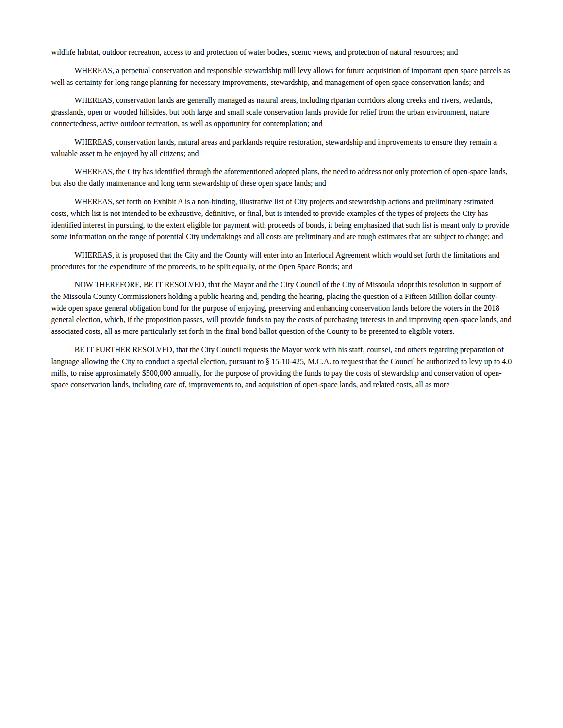wildlife habitat, outdoor recreation, access to and protection of water bodies, scenic views, and protection of natural resources; and
WHEREAS, a perpetual conservation and responsible stewardship mill levy allows for future acquisition of important open space parcels as well as certainty for long range planning for necessary improvements, stewardship, and management of open space conservation lands; and
WHEREAS, conservation lands are generally managed as natural areas, including riparian corridors along creeks and rivers, wetlands, grasslands, open or wooded hillsides, but both large and small scale conservation lands provide for relief from the urban environment, nature connectedness, active outdoor recreation, as well as opportunity for contemplation; and
WHEREAS, conservation lands, natural areas and parklands require restoration, stewardship and improvements to ensure they remain a valuable asset to be enjoyed by all citizens; and
WHEREAS, the City has identified through the aforementioned adopted plans, the need to address not only protection of open-space lands, but also the daily maintenance and long term stewardship of these open space lands; and
WHEREAS, set forth on Exhibit A is a non-binding, illustrative list of City projects and stewardship actions and preliminary estimated costs, which list is not intended to be exhaustive, definitive, or final, but is intended to provide examples of the types of projects the City has identified interest in pursuing, to the extent eligible for payment with proceeds of bonds, it being emphasized that such list is meant only to provide some information on the range of potential City undertakings and all costs are preliminary and are rough estimates that are subject to change; and
WHEREAS, it is proposed that the City and the County will enter into an Interlocal Agreement which would set forth the limitations and procedures for the expenditure of the proceeds, to be split equally, of the Open Space Bonds; and
NOW THEREFORE, BE IT RESOLVED, that the Mayor and the City Council of the City of Missoula adopt this resolution in support of the Missoula County Commissioners holding a public hearing and, pending the hearing, placing the question of a Fifteen Million dollar county-wide open space general obligation bond for the purpose of enjoying, preserving and enhancing conservation lands before the voters in the 2018 general election, which, if the proposition passes, will provide funds to pay the costs of purchasing interests in and improving open-space lands, and associated costs, all as more particularly set forth in the final bond ballot question of the County to be presented to eligible voters.
BE IT FURTHER RESOLVED, that the City Council requests the Mayor work with his staff, counsel, and others regarding preparation of language allowing the City to conduct a special election, pursuant to § 15-10-425, M.C.A. to request that the Council be authorized to levy up to 4.0 mills, to raise approximately $500,000 annually, for the purpose of providing the funds to pay the costs of stewardship and conservation of open-space conservation lands, including care of, improvements to, and acquisition of open-space lands, and related costs, all as more